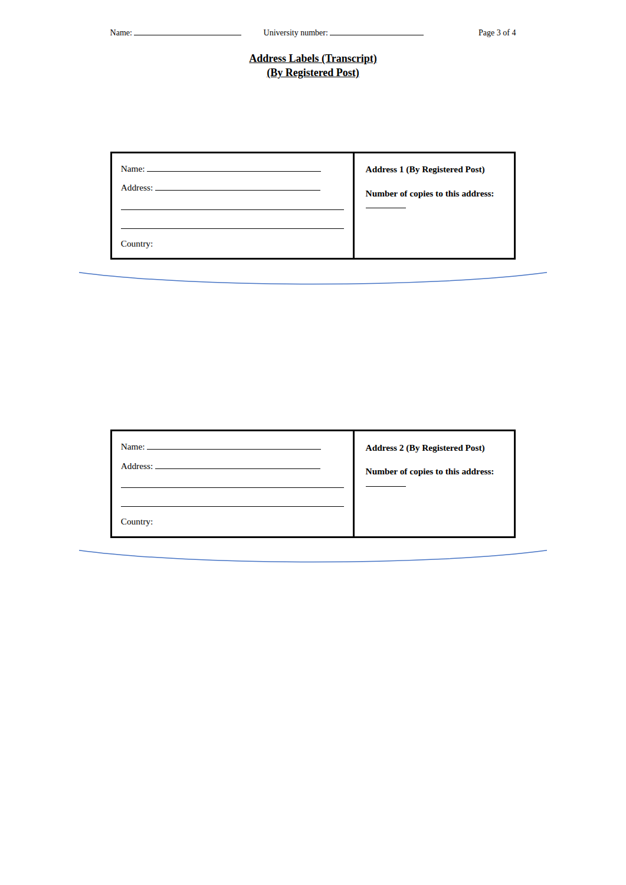Name:
University number:
Page 3 of 4
Address Labels (Transcript)
(By Registered Post)
Name:
Address:
Country:
Address 1 (By Registered Post)
Number of copies to this address:
Name:
Address:
Country:
Address 2 (By Registered Post)
Number of copies to this address: